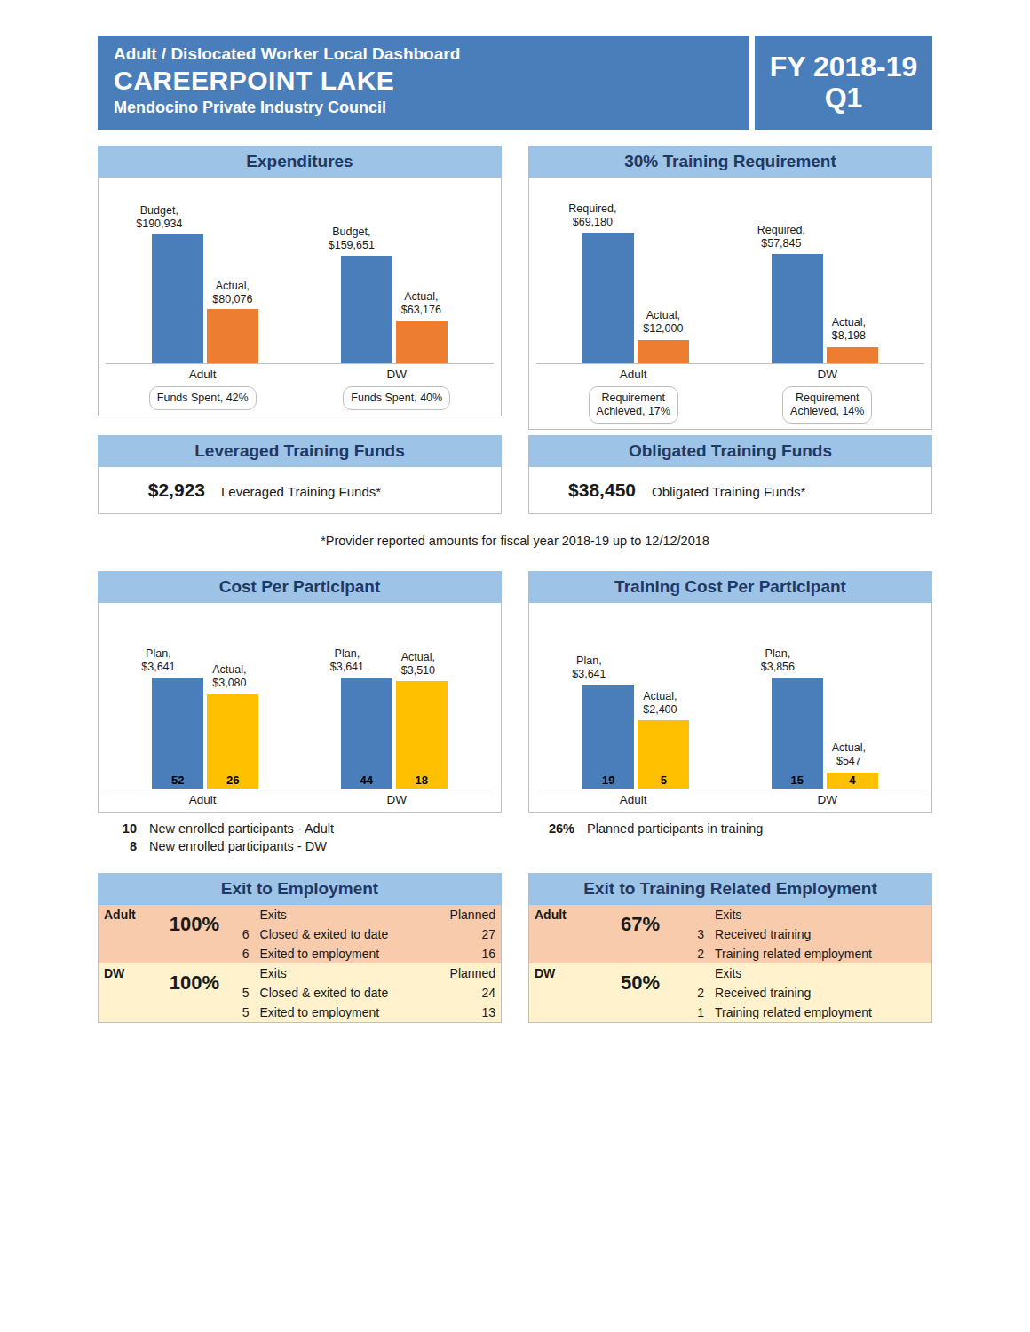Adult / Dislocated Worker Local Dashboard
CAREERPOINT LAKE
Mendocino Private Industry Council
FY 2018-19
Q1
Expenditures
Budget,
$190,934
Actual,
$80,076
Budget,
$159,651
Actual,
$63,176
Adult DW
Funds Spent, 42%
Funds Spent, 40%
30% Training Requirement
Required,
$69,180
Actual,
$12,000
Required,
$57,845
Actual,
$8,198
Adult DW
Requirement
Achieved, 17%
Requirement
Achieved, 14%
Leveraged Training Funds
$2,923
Leveraged Training Funds*
Obligated Training Funds
$38,450
Obligated Training Funds*
*Provider reported amounts for fiscal year 2018-19 up to 12/12/2018
Cost Per Participant
Plan,
$3,641
52
Actual,
$3,080
26
Plan,
$3,641
44
Actual,
$3,510
18
Adult DW
10
New enrolled participants - Adult
8
New enrolled participants - DW
Training Cost Per Participant
Plan,
$3,641
19
Actual,
$2,400
5
Plan,
$3,856
15
Actual,
$547
4
Adult DW
26%
Planned participants in training
Exit to Employment
| Adult | 100% | | Exits | Planned |
| | 6 | Closed & exited to date | 27 |
| | | 6 | Exited to employment | 16 |
| DW | 100% | | Exits | Planned |
| | 5 | Closed & exited to date | 24 |
| | | 5 | Exited to employment | 13 |
Exit to Training Related Employment
| Adult | 67% | | Exits |
| | 3 | Received training |
| | | 2 | Training related employment |
| DW | 50% | | Exits |
| | 2 | Received training |
| | | 1 | Training related employment |